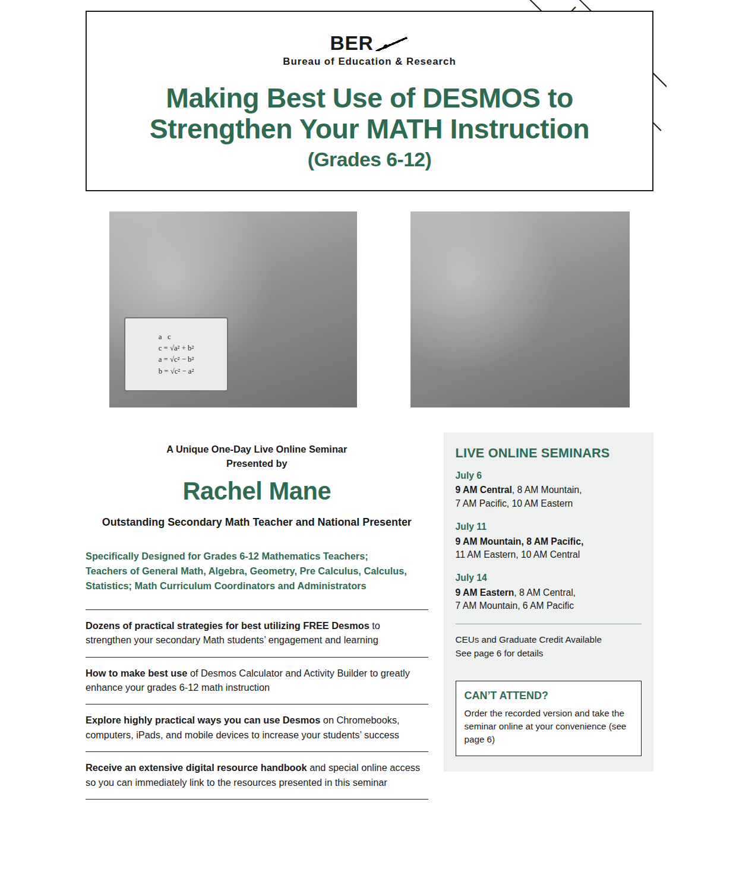Live Online Seminar or Recorded Version
BER
Bureau of Education & Research
Making Best Use of DESMOS to Strengthen Your MATH Instruction (Grades 6-12)
a c
c = √a² + b²
a = √c² − b²
b = √c² − a²
A Unique One-Day Live Online Seminar
Presented by
Rachel Mane
Outstanding Secondary Math Teacher and National Presenter
Specifically Designed for Grades 6-12 Mathematics Teachers;
Teachers of General Math, Algebra, Geometry, Pre Calculus, Calculus,
Statistics; Math Curriculum Coordinators and Administrators
Dozens of practical strategies for best utilizing FREE Desmos to strengthen your secondary Math students’ engagement and learning
How to make best use of Desmos Calculator and Activity Builder to greatly enhance your grades 6-12 math instruction
Explore highly practical ways you can use Desmos on Chromebooks, computers, iPads, and mobile devices to increase your students’ success
Receive an extensive digital resource handbook and special online access so you can immediately link to the resources presented in this seminar
LIVE ONLINE SEMINARS
July 6 9 AM Central, 8 AM Mountain,
7 AM Pacific, 10 AM Eastern
July 11 9 AM Mountain, 8 AM Pacific,
11 AM Eastern, 10 AM Central
July 14 9 AM Eastern, 8 AM Central,
7 AM Mountain, 6 AM Pacific
CEUs and Graduate Credit Available
See page 6 for details
CAN’T ATTEND?
Order the recorded version and take the seminar online at your convenience (see page 6)